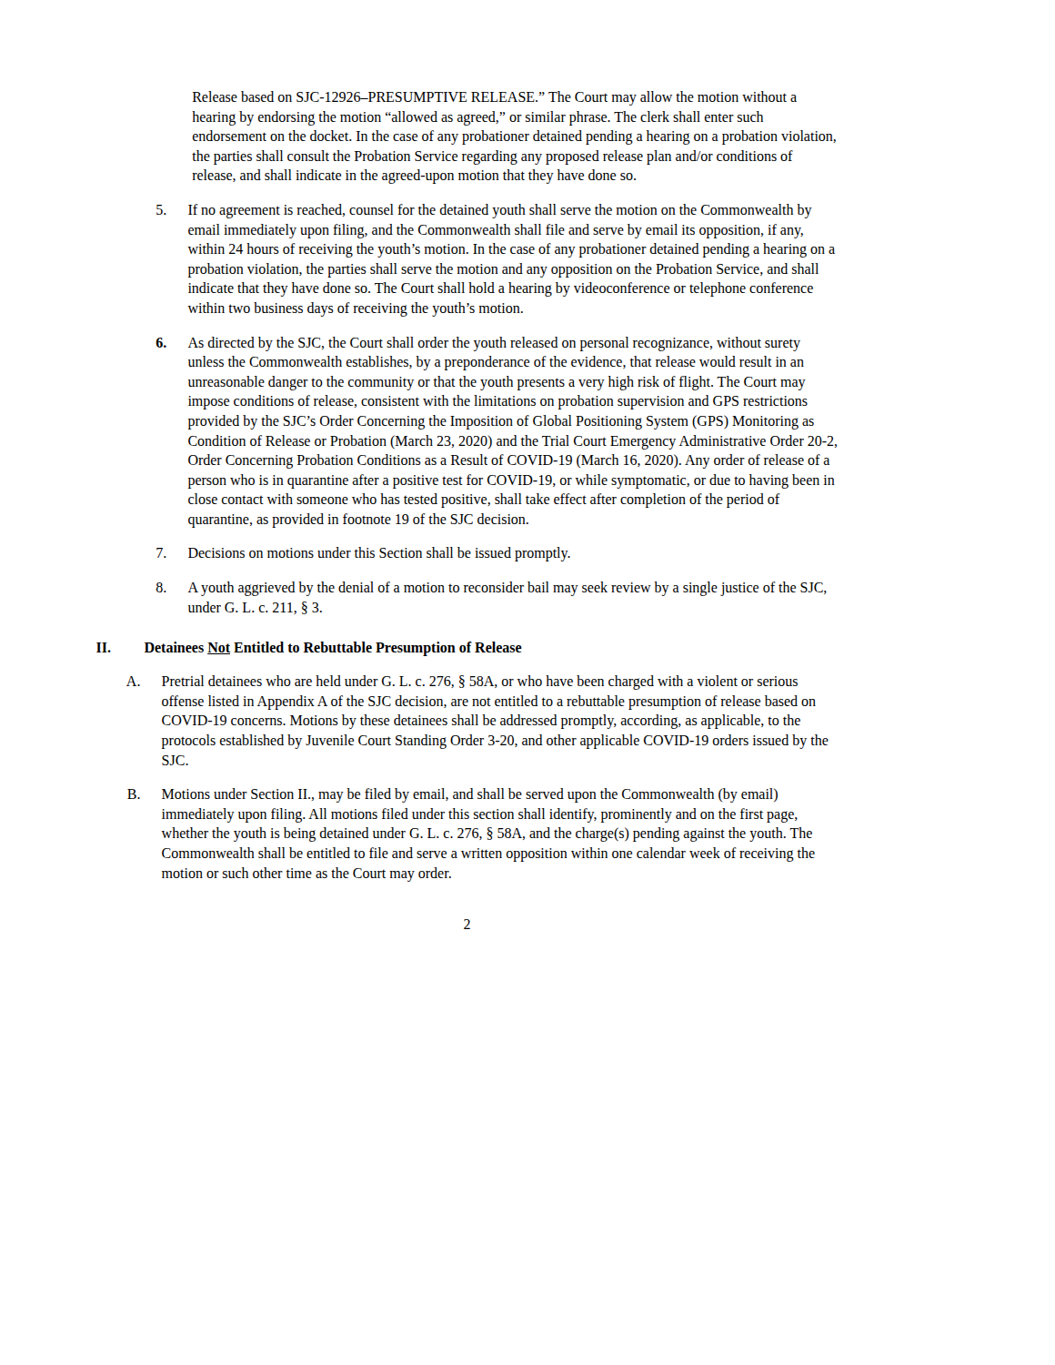Release based on SJC-12926–PRESUMPTIVE RELEASE.” The Court may allow the motion without a hearing by endorsing the motion “allowed as agreed,” or similar phrase. The clerk shall enter such endorsement on the docket. In the case of any probationer detained pending a hearing on a probation violation, the parties shall consult the Probation Service regarding any proposed release plan and/or conditions of release, and shall indicate in the agreed-upon motion that they have done so.
If no agreement is reached, counsel for the detained youth shall serve the motion on the Commonwealth by email immediately upon filing, and the Commonwealth shall file and serve by email its opposition, if any, within 24 hours of receiving the youth’s motion. In the case of any probationer detained pending a hearing on a probation violation, the parties shall serve the motion and any opposition on the Probation Service, and shall indicate that they have done so. The Court shall hold a hearing by videoconference or telephone conference within two business days of receiving the youth’s motion.
As directed by the SJC, the Court shall order the youth released on personal recognizance, without surety unless the Commonwealth establishes, by a preponderance of the evidence, that release would result in an unreasonable danger to the community or that the youth presents a very high risk of flight. The Court may impose conditions of release, consistent with the limitations on probation supervision and GPS restrictions provided by the SJC’s Order Concerning the Imposition of Global Positioning System (GPS) Monitoring as Condition of Release or Probation (March 23, 2020) and the Trial Court Emergency Administrative Order 20-2, Order Concerning Probation Conditions as a Result of COVID-19 (March 16, 2020). Any order of release of a person who is in quarantine after a positive test for COVID-19, or while symptomatic, or due to having been in close contact with someone who has tested positive, shall take effect after completion of the period of quarantine, as provided in footnote 19 of the SJC decision.
Decisions on motions under this Section shall be issued promptly.
A youth aggrieved by the denial of a motion to reconsider bail may seek review by a single justice of the SJC, under G. L. c. 211, § 3.
II. Detainees Not Entitled to Rebuttable Presumption of Release
Pretrial detainees who are held under G. L. c. 276, § 58A, or who have been charged with a violent or serious offense listed in Appendix A of the SJC decision, are not entitled to a rebuttable presumption of release based on COVID-19 concerns. Motions by these detainees shall be addressed promptly, according, as applicable, to the protocols established by Juvenile Court Standing Order 3-20, and other applicable COVID-19 orders issued by the SJC.
Motions under Section II., may be filed by email, and shall be served upon the Commonwealth (by email) immediately upon filing. All motions filed under this section shall identify, prominently and on the first page, whether the youth is being detained under G. L. c. 276, § 58A, and the charge(s) pending against the youth. The Commonwealth shall be entitled to file and serve a written opposition within one calendar week of receiving the motion or such other time as the Court may order.
2